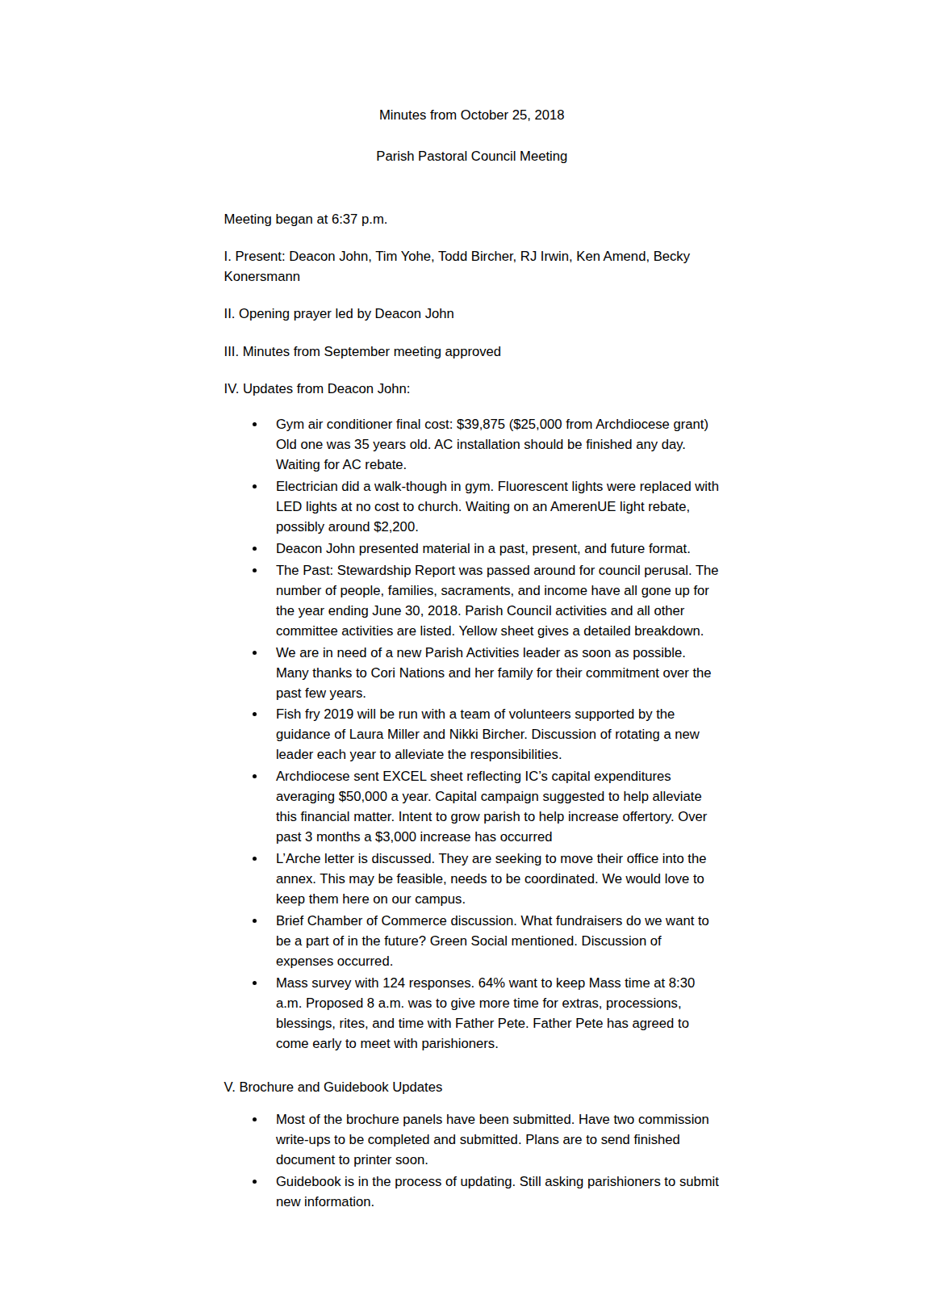Minutes from October 25, 2018
Parish Pastoral Council Meeting
Meeting began at 6:37 p.m.
I. Present: Deacon John, Tim Yohe, Todd Bircher, RJ Irwin, Ken Amend, Becky Konersmann
II. Opening prayer led by Deacon John
III. Minutes from September meeting approved
IV. Updates from Deacon John:
Gym air conditioner final cost: $39,875 ($25,000 from Archdiocese grant) Old one was 35 years old. AC installation should be finished any day. Waiting for AC rebate.
Electrician did a walk-though in gym. Fluorescent lights were replaced with LED lights at no cost to church. Waiting on an AmerenUE light rebate, possibly around $2,200.
Deacon John presented material in a past, present, and future format.
The Past: Stewardship Report was passed around for council perusal. The number of people, families, sacraments, and income have all gone up for the year ending June 30, 2018. Parish Council activities and all other committee activities are listed. Yellow sheet gives a detailed breakdown.
We are in need of a new Parish Activities leader as soon as possible. Many thanks to Cori Nations and her family for their commitment over the past few years.
Fish fry 2019 will be run with a team of volunteers supported by the guidance of Laura Miller and Nikki Bircher. Discussion of rotating a new leader each year to alleviate the responsibilities.
Archdiocese sent EXCEL sheet reflecting IC’s capital expenditures averaging $50,000 a year. Capital campaign suggested to help alleviate this financial matter. Intent to grow parish to help increase offertory. Over past 3 months a $3,000 increase has occurred
L’Arche letter is discussed. They are seeking to move their office into the annex. This may be feasible, needs to be coordinated. We would love to keep them here on our campus.
Brief Chamber of Commerce discussion. What fundraisers do we want to be a part of in the future? Green Social mentioned. Discussion of expenses occurred.
Mass survey with 124 responses. 64% want to keep Mass time at 8:30 a.m. Proposed 8 a.m. was to give more time for extras, processions, blessings, rites, and time with Father Pete. Father Pete has agreed to come early to meet with parishioners.
V. Brochure and Guidebook Updates
Most of the brochure panels have been submitted. Have two commission write-ups to be completed and submitted. Plans are to send finished document to printer soon.
Guidebook is in the process of updating. Still asking parishioners to submit new information.